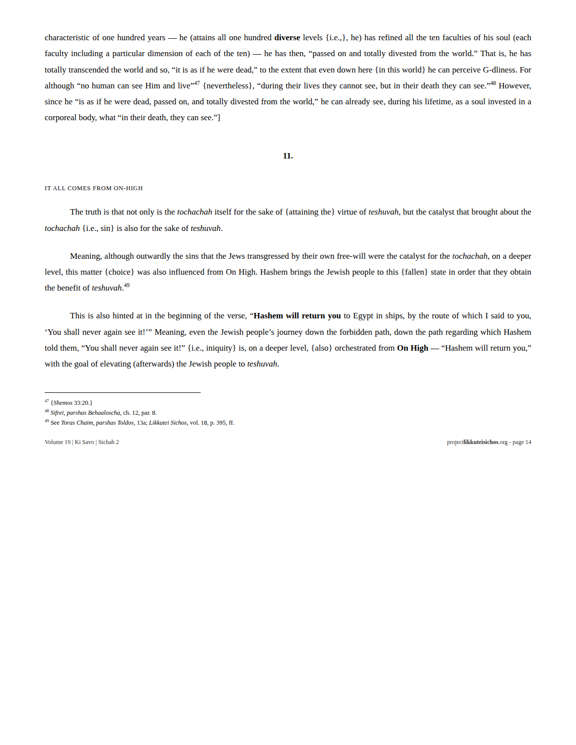characteristic of one hundred years — he (attains all one hundred diverse levels {i.e.,}, he) has refined all the ten faculties of his soul (each faculty including a particular dimension of each of the ten) — he has then, “passed on and totally divested from the world.” That is, he has totally transcended the world and so, “it is as if he were dead,” to the extent that even down here {in this world} he can perceive G-dliness. For although “no human can see Him and live”47 {nevertheless}, “during their lives they cannot see, but in their death they can see.”48 However, since he “is as if he were dead, passed on, and totally divested from the world,” he can already see, during his lifetime, as a soul invested in a corporeal body, what “in their death, they can see.”]
11.
IT ALL COMES FROM ON-HIGH
The truth is that not only is the tochachah itself for the sake of {attaining the} virtue of teshuvah, but the catalyst that brought about the tochachah {i.e., sin} is also for the sake of teshuvah.
Meaning, although outwardly the sins that the Jews transgressed by their own free-will were the catalyst for the tochachah, on a deeper level, this matter {choice} was also influenced from On High. Hashem brings the Jewish people to this {fallen} state in order that they obtain the benefit of teshuvah.49
This is also hinted at in the beginning of the verse, “Hashem will return you to Egypt in ships, by the route of which I said to you, ‘You shall never again see it!’” Meaning, even the Jewish people’s journey down the forbidden path, down the path regarding which Hashem told them, “You shall never again see it!” {i.e., iniquity} is, on a deeper level, {also} orchestrated from On High — “Hashem will return you,” with the goal of elevating (afterwards) the Jewish people to teshuvah.
47 {Shemos 33:20.}
48 Sifrei, parshas Behaaloscha, ch. 12, par. 8.
49 See Toras Chaim, parshas Toldos, 13a; Likkutei Sichos, vol. 18, p. 395, ff.
Volume 19 | Ki Savo | Sichah 2
projectlikkuteisichos.org - page 14